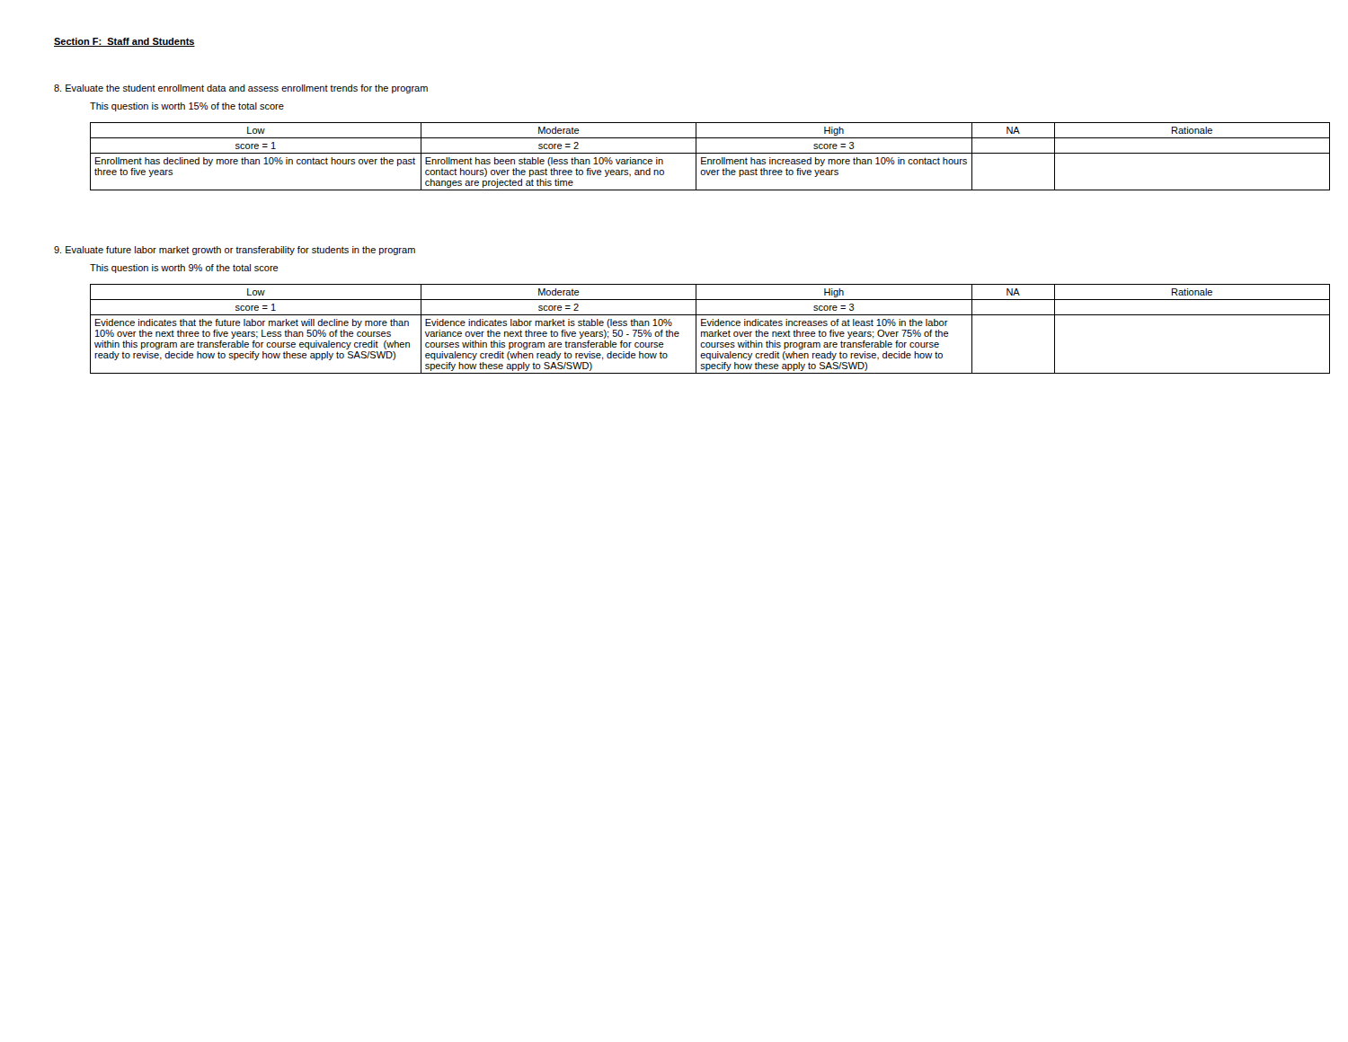Section F: Staff and Students
8. Evaluate the student enrollment data and assess enrollment trends for the program
This question is worth 15% of the total score
| Low | Moderate | High | NA | Rationale |
| --- | --- | --- | --- | --- |
| score = 1 | score = 2 | score = 3 | | |
| Enrollment has declined by more than 10% in contact hours over the past three to five years | Enrollment has been stable (less than 10% variance in contact hours) over the past three to five years, and no changes are projected at this time | Enrollment has increased by more than 10% in contact hours over the past three to five years | | |
9. Evaluate future labor market growth or transferability for students in the program
This question is worth 9% of the total score
| Low | Moderate | High | NA | Rationale |
| --- | --- | --- | --- | --- |
| score = 1 | score = 2 | score = 3 | | |
| Evidence indicates that the future labor market will decline by more than 10% over the next three to five years; Less than 50% of the courses within this program are transferable for course equivalency credit (when ready to revise, decide how to specify how these apply to SAS/SWD) | Evidence indicates labor market is stable (less than 10% variance over the next three to five years); 50 - 75% of the courses within this program are transferable for course equivalency credit (when ready to revise, decide how to specify how these apply to SAS/SWD) | Evidence indicates increases of at least 10% in the labor market over the next three to five years; Over 75% of the courses within this program are transferable for course equivalency credit (when ready to revise, decide how to specify how these apply to SAS/SWD) | | |